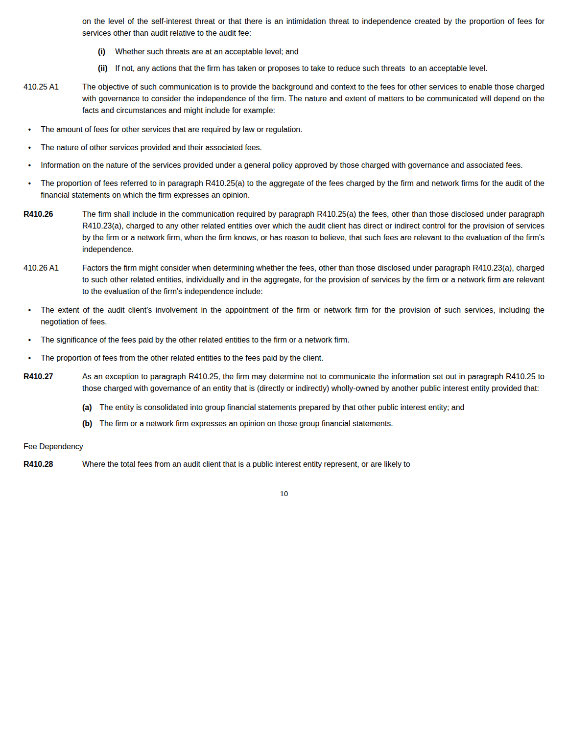on the level of the self-interest threat or that there is an intimidation threat to independence created by the proportion of fees for services other than audit relative to the audit fee:
(i) Whether such threats are at an acceptable level; and
(ii) If not, any actions that the firm has taken or proposes to take to reduce such threats to an acceptable level.
410.25 A1
The objective of such communication is to provide the background and context to the fees for other services to enable those charged with governance to consider the independence of the firm. The nature and extent of matters to be communicated will depend on the facts and circumstances and might include for example:
The amount of fees for other services that are required by law or regulation.
The nature of other services provided and their associated fees.
Information on the nature of the services provided under a general policy approved by those charged with governance and associated fees.
The proportion of fees referred to in paragraph R410.25(a) to the aggregate of the fees charged by the firm and network firms for the audit of the financial statements on which the firm expresses an opinion.
R410.26
The firm shall include in the communication required by paragraph R410.25(a) the fees, other than those disclosed under paragraph R410.23(a), charged to any other related entities over which the audit client has direct or indirect control for the provision of services by the firm or a network firm, when the firm knows, or has reason to believe, that such fees are relevant to the evaluation of the firm's independence.
410.26 A1
Factors the firm might consider when determining whether the fees, other than those disclosed under paragraph R410.23(a), charged to such other related entities, individually and in the aggregate, for the provision of services by the firm or a network firm are relevant to the evaluation of the firm's independence include:
The extent of the audit client's involvement in the appointment of the firm or network firm for the provision of such services, including the negotiation of fees.
The significance of the fees paid by the other related entities to the firm or a network firm.
The proportion of fees from the other related entities to the fees paid by the client.
R410.27
As an exception to paragraph R410.25, the firm may determine not to communicate the information set out in paragraph R410.25 to those charged with governance of an entity that is (directly or indirectly) wholly-owned by another public interest entity provided that:
(a) The entity is consolidated into group financial statements prepared by that other public interest entity; and
(b) The firm or a network firm expresses an opinion on those group financial statements.
Fee Dependency
R410.28
Where the total fees from an audit client that is a public interest entity represent, or are likely to
10